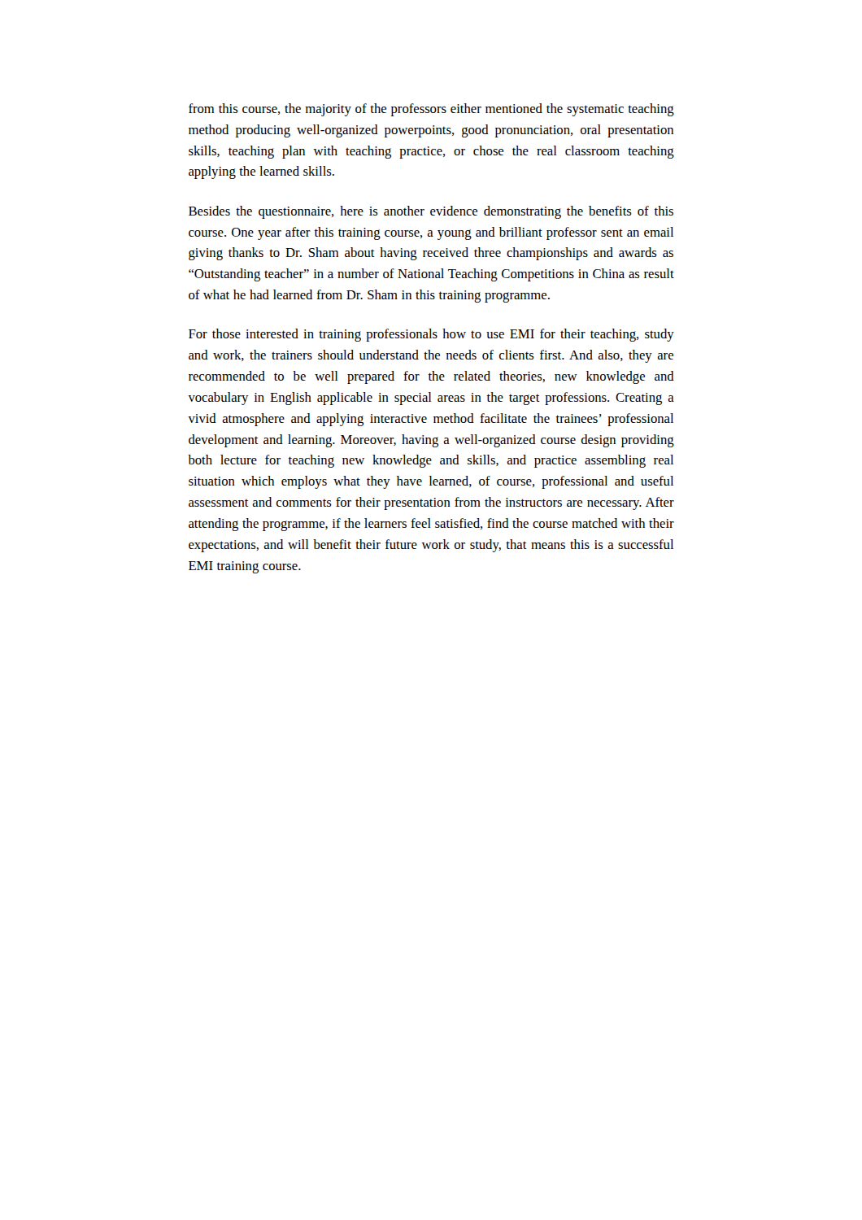from this course, the majority of the professors either mentioned the systematic teaching method producing well-organized powerpoints, good pronunciation, oral presentation skills, teaching plan with teaching practice, or chose the real classroom teaching applying the learned skills.
Besides the questionnaire, here is another evidence demonstrating the benefits of this course. One year after this training course, a young and brilliant professor sent an email giving thanks to Dr. Sham about having received three championships and awards as “Outstanding teacher” in a number of National Teaching Competitions in China as result of what he had learned from Dr. Sham in this training programme.
For those interested in training professionals how to use EMI for their teaching, study and work, the trainers should understand the needs of clients first. And also, they are recommended to be well prepared for the related theories, new knowledge and vocabulary in English applicable in special areas in the target professions. Creating a vivid atmosphere and applying interactive method facilitate the trainees’ professional development and learning. Moreover, having a well-organized course design providing both lecture for teaching new knowledge and skills, and practice assembling real situation which employs what they have learned, of course, professional and useful assessment and comments for their presentation from the instructors are necessary. After attending the programme, if the learners feel satisfied, find the course matched with their expectations, and will benefit their future work or study, that means this is a successful EMI training course.